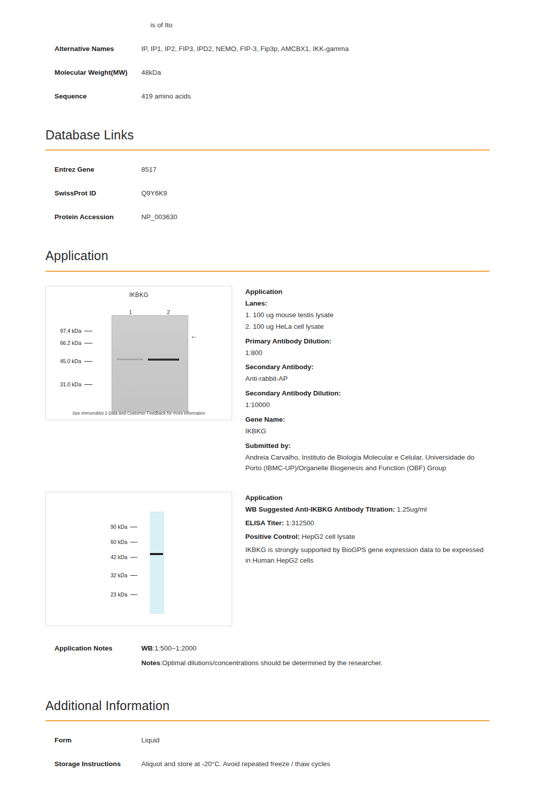is of Ito
Alternative Names
IP, IP1, IP2, FIP3, IPD2, NEMO, FIP-3, Fip3p, AMCBX1, IKK-gamma
Molecular Weight(MW)
48kDa
Sequence
419 amino acids
Database Links
Entrez Gene
8517
SwissProt ID
Q9Y6K9
Protein Accession
NP_003630
Application
IKBKG
97.4 kDa
66.2 kDa
45.0 kDa
31.0 kDa
12
←
See Immunoblot 2 Data and Customer Feedback for more information
Application
Lanes:
1. 100 ug mouse testis lysate
2. 100 ug HeLa cell lysate
Primary Antibody Dilution:
1:800
Secondary Antibody:
Anti-rabbit-AP
Secondary Antibody Dilution:
1:10000
Gene Name:
IKBKG
Submitted by:
Andreia Carvalho, Instituto de Biologia Molecular e Celular, Universidade do Porto (IBMC-UP)/Organelle Biogenesis and Function (OBF) Group
90 kDa
60 kDa
42 kDa
32 kDa
23 kDa
Application
WB Suggested Anti-IKBKG Antibody Titration: 1.25ug/ml
ELISA Titer: 1:312500
Positive Control: HepG2 cell lysate
IKBKG is strongly supported by BioGPS gene expression data to be expressed in Human HepG2 cells
Application Notes
WB:1:500~1:2000
Notes:Optimal dilutions/concentrations should be determined by the researcher.
Additional Information
Form
Liquid
Storage Instructions
Aliquot and store at -20°C. Avoid repeated freeze / thaw cycles